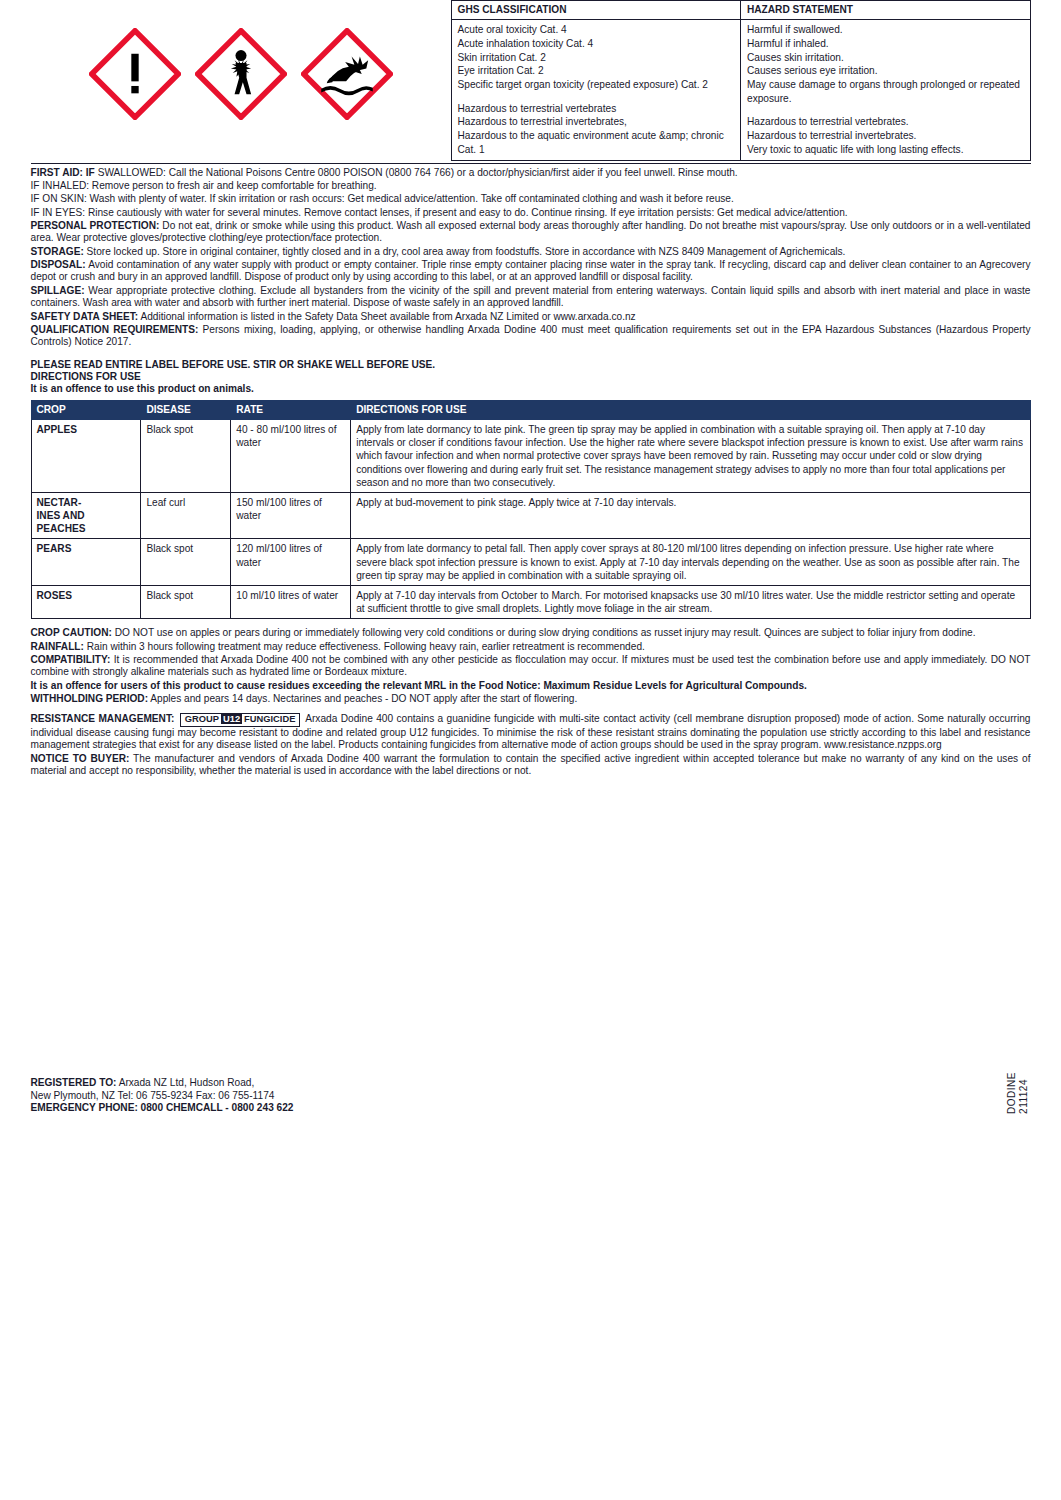| GHS CLASSIFICATION | HAZARD STATEMENT |
| --- | --- |
| Acute oral toxicity Cat. 4 Acute inhalation toxicity Cat. 4 Skin irritation Cat. 2 Eye irritation Cat. 2 Specific target organ toxicity (repeated exposure) Cat. 2 Hazardous to terrestrial vertebrates Hazardous to terrestrial invertebrates, Hazardous to the aquatic environment acute &amp; chronic Cat. 1 | Harmful if swallowed. Harmful if inhaled. Causes skin irritation. Causes serious eye irritation. May cause damage to organs through prolonged or repeated exposure. Hazardous to terrestrial vertebrates. Hazardous to terrestrial invertebrates. Very toxic to aquatic life with long lasting effects. |
FIRST AID: IF SWALLOWED: Call the National Poisons Centre 0800 POISON (0800 764 766) or a doctor/physician/first aider if you feel unwell. Rinse mouth.
IF INHALED: Remove person to fresh air and keep comfortable for breathing.
IF ON SKIN: Wash with plenty of water. If skin irritation or rash occurs: Get medical advice/attention. Take off contaminated clothing and wash it before reuse.
IF IN EYES: Rinse cautiously with water for several minutes. Remove contact lenses, if present and easy to do. Continue rinsing. If eye irritation persists: Get medical advice/attention.
PERSONAL PROTECTION: Do not eat, drink or smoke while using this product. Wash all exposed external body areas thoroughly after handling. Do not breathe mist vapours/spray. Use only outdoors or in a well-ventilated area. Wear protective gloves/protective clothing/eye protection/face protection.
STORAGE: Store locked up. Store in original container, tightly closed and in a dry, cool area away from foodstuffs. Store in accordance with NZS 8409 Management of Agrichemicals.
DISPOSAL: Avoid contamination of any water supply with product or empty container. Triple rinse empty container placing rinse water in the spray tank. If recycling, discard cap and deliver clean container to an Agrecovery depot or crush and bury in an approved landfill. Dispose of product only by using according to this label, or at an approved landfill or disposal facility.
SPILLAGE: Wear appropriate protective clothing. Exclude all bystanders from the vicinity of the spill and prevent material from entering waterways. Contain liquid spills and absorb with inert material and place in waste containers. Wash area with water and absorb with further inert material. Dispose of waste safely in an approved landfill.
SAFETY DATA SHEET: Additional information is listed in the Safety Data Sheet available from Arxada NZ Limited or www.arxada.co.nz
QUALIFICATION REQUIREMENTS: Persons mixing, loading, applying, or otherwise handling Arxada Dodine 400 must meet qualification requirements set out in the EPA Hazardous Substances (Hazardous Property Controls) Notice 2017.
PLEASE READ ENTIRE LABEL BEFORE USE. STIR OR SHAKE WELL BEFORE USE.
DIRECTIONS FOR USE
It is an offence to use this product on animals.
| CROP | DISEASE | RATE | DIRECTIONS FOR USE |
| --- | --- | --- | --- |
| APPLES | Black spot | 40 - 80 ml/100 litres of water | Apply from late dormancy to late pink. The green tip spray may be applied in combination with a suitable spraying oil. Then apply at 7-10 day intervals or closer if conditions favour infection. Use the higher rate where severe blackspot infection pressure is known to exist. Use after warm rains which favour infection and when normal protective cover sprays have been removed by rain. Russeting may occur under cold or slow drying conditions over flowering and during early fruit set. The resistance management strategy advises to apply no more than four total applications per season and no more than two consecutively. |
| NECTAR- INES AND PEACHES | Leaf curl | 150 ml/100 litres of water | Apply at bud-movement to pink stage. Apply twice at 7-10 day intervals. |
| PEARS | Black spot | 120 ml/100 litres of water | Apply from late dormancy to petal fall. Then apply cover sprays at 80-120 ml/100 litres depending on infection pressure. Use higher rate where severe black spot infection pressure is known to exist. Apply at 7-10 day intervals depending on the weather. Use as soon as possible after rain. The green tip spray may be applied in combination with a suitable spraying oil. |
| ROSES | Black spot | 10 ml/10 litres of water | Apply at 7-10 day intervals from October to March. For motorised knapsacks use 30 ml/10 litres water. Use the middle restrictor setting and operate at sufficient throttle to give small droplets. Lightly move foliage in the air stream. |
CROP CAUTION: DO NOT use on apples or pears during or immediately following very cold conditions or during slow drying conditions as russet injury may result. Quinces are subject to foliar injury from dodine.
RAINFALL: Rain within 3 hours following treatment may reduce effectiveness. Following heavy rain, earlier retreatment is recommended.
COMPATIBILITY: It is recommended that Arxada Dodine 400 not be combined with any other pesticide as flocculation may occur. If mixtures must be used test the combination before use and apply immediately. DO NOT combine with strongly alkaline materials such as hydrated lime or Bordeaux mixture.
It is an offence for users of this product to cause residues exceeding the relevant MRL in the Food Notice: Maximum Residue Levels for Agricultural Compounds.
WITHHOLDING PERIOD: Apples and pears 14 days. Nectarines and peaches - DO NOT apply after the start of flowering.
RESISTANCE MANAGEMENT: GROUP U12 FUNGICIDE Arxada Dodine 400 contains a guanidine fungicide with multi-site contact activity (cell membrane disruption proposed) mode of action. Some naturally occurring individual disease causing fungi may become resistant to dodine and related group U12 fungicides. To minimise the risk of these resistant strains dominating the population use strictly according to this label and resistance management strategies that exist for any disease listed on the label. Products containing fungicides from alternative mode of action groups should be used in the spray program. www.resistance.nzpps.org
NOTICE TO BUYER: The manufacturer and vendors of Arxada Dodine 400 warrant the formulation to contain the specified active ingredient within accepted tolerance but make no warranty of any kind on the uses of material and accept no responsibility, whether the material is used in accordance with the label directions or not.
REGISTERED TO: Arxada NZ Ltd, Hudson Road,
New Plymouth, NZ Tel: 06 755-9234 Fax: 06 755-1174
EMERGENCY PHONE: 0800 CHEMCALL - 0800 243 622
DODINE 211124